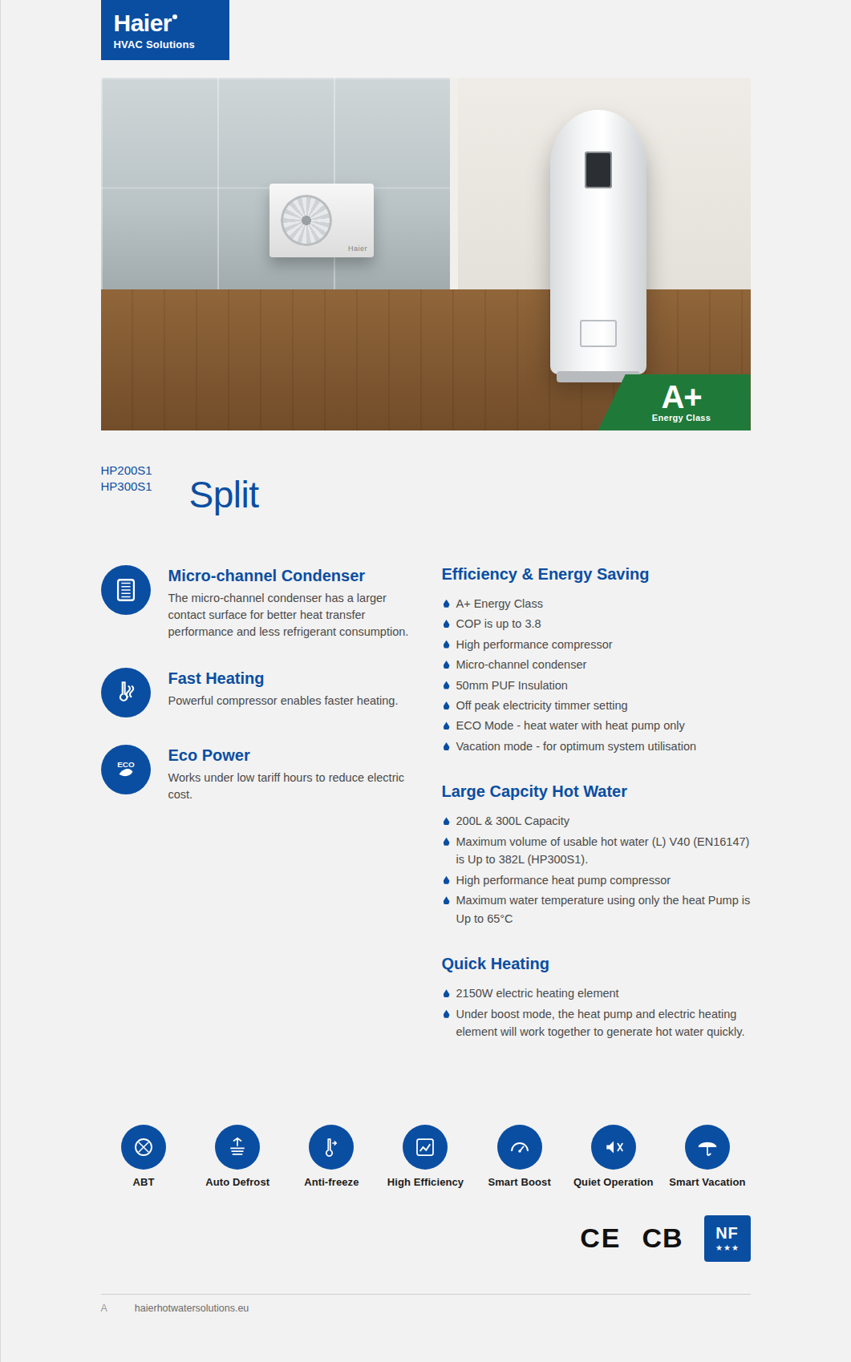Haier
HVAC Solutions
A+
Energy Class
HP200S1
HP300S1
Split
Micro-channel Condenser
The micro-channel condenser has a larger contact surface for better heat transfer performance and less refrigerant consumption.
Fast Heating
Powerful compressor enables faster heating.
ECO
Eco Power
Works under low tariff hours to reduce electric cost.
Efficiency & Energy Saving
A+ Energy Class
COP is up to 3.8
High performance compressor
Micro-channel condenser
50mm PUF Insulation
Off peak electricity timmer setting
ECO Mode - heat water with heat pump only
Vacation mode - for optimum system utilisation
Large Capcity Hot Water
200L & 300L Capacity
Maximum volume of usable hot water (L) V40 (EN16147) is Up to 382L (HP300S1).
High performance heat pump compressor
Maximum water temperature using only the heat Pump is Up to 65°C
Quick Heating
2150W electric heating element
Under boost mode, the heat pump and electric heating element will work together to generate hot water quickly.
ABT
Auto Defrost
Anti-freeze
High Efficiency
Smart Boost
Quiet Operation
Smart Vacation
CE
CB
NF
★★★
A haierhotwatersolutions.eu